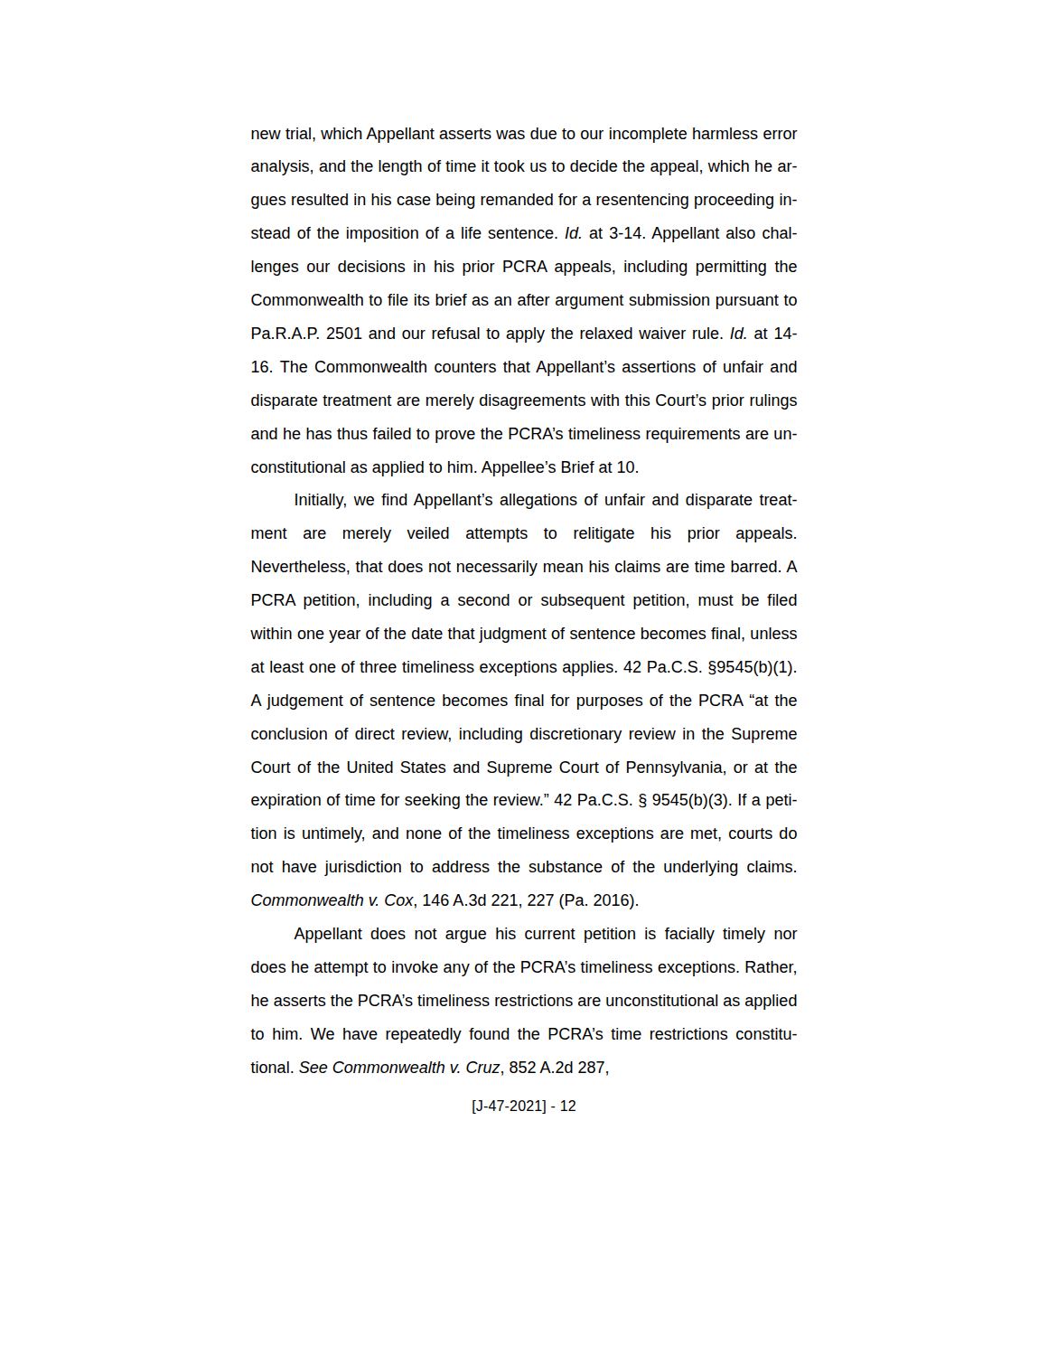new trial, which Appellant asserts was due to our incomplete harmless error analysis, and the length of time it took us to decide the appeal, which he argues resulted in his case being remanded for a resentencing proceeding instead of the imposition of a life sentence. Id. at 3-14. Appellant also challenges our decisions in his prior PCRA appeals, including permitting the Commonwealth to file its brief as an after argument submission pursuant to Pa.R.A.P. 2501 and our refusal to apply the relaxed waiver rule. Id. at 14-16. The Commonwealth counters that Appellant’s assertions of unfair and disparate treatment are merely disagreements with this Court’s prior rulings and he has thus failed to prove the PCRA’s timeliness requirements are unconstitutional as applied to him. Appellee’s Brief at 10.
Initially, we find Appellant’s allegations of unfair and disparate treatment are merely veiled attempts to relitigate his prior appeals. Nevertheless, that does not necessarily mean his claims are time barred. A PCRA petition, including a second or subsequent petition, must be filed within one year of the date that judgment of sentence becomes final, unless at least one of three timeliness exceptions applies. 42 Pa.C.S. §9545(b)(1). A judgement of sentence becomes final for purposes of the PCRA “at the conclusion of direct review, including discretionary review in the Supreme Court of the United States and Supreme Court of Pennsylvania, or at the expiration of time for seeking the review.” 42 Pa.C.S. § 9545(b)(3). If a petition is untimely, and none of the timeliness exceptions are met, courts do not have jurisdiction to address the substance of the underlying claims. Commonwealth v. Cox, 146 A.3d 221, 227 (Pa. 2016).
Appellant does not argue his current petition is facially timely nor does he attempt to invoke any of the PCRA’s timeliness exceptions. Rather, he asserts the PCRA’s timeliness restrictions are unconstitutional as applied to him. We have repeatedly found the PCRA’s time restrictions constitutional. See Commonwealth v. Cruz, 852 A.2d 287,
[J-47-2021] - 12